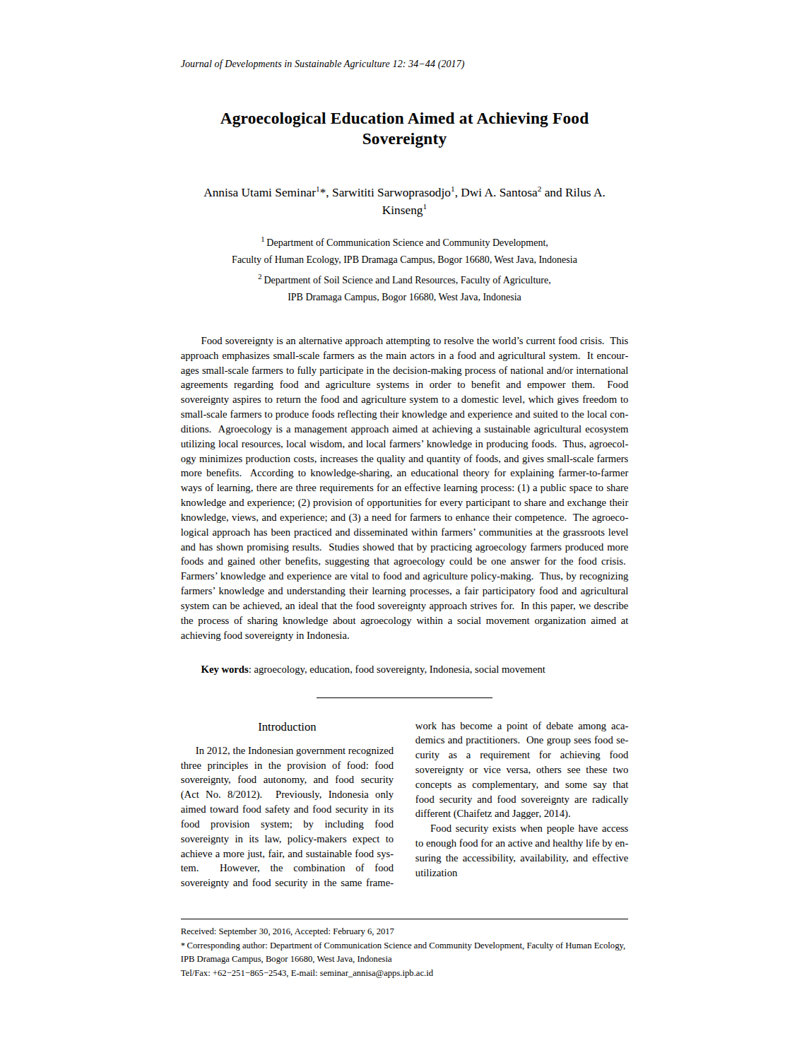Journal of Developments in Sustainable Agriculture 12: 34−44 (2017)
Agroecological Education Aimed at Achieving Food Sovereignty
Annisa Utami Seminar1*, Sarwititi Sarwoprasodjo1, Dwi A. Santosa2 and Rilus A. Kinseng1
1 Department of Communication Science and Community Development,
Faculty of Human Ecology, IPB Dramaga Campus, Bogor 16680, West Java, Indonesia
2 Department of Soil Science and Land Resources, Faculty of Agriculture,
IPB Dramaga Campus, Bogor 16680, West Java, Indonesia
Food sovereignty is an alternative approach attempting to resolve the world’s current food crisis. This approach emphasizes small-scale farmers as the main actors in a food and agricultural system. It encourages small-scale farmers to fully participate in the decision-making process of national and/or international agreements regarding food and agriculture systems in order to benefit and empower them. Food sovereignty aspires to return the food and agriculture system to a domestic level, which gives freedom to small-scale farmers to produce foods reflecting their knowledge and experience and suited to the local conditions. Agroecology is a management approach aimed at achieving a sustainable agricultural ecosystem utilizing local resources, local wisdom, and local farmers’ knowledge in producing foods. Thus, agroecology minimizes production costs, increases the quality and quantity of foods, and gives small-scale farmers more benefits. According to knowledge-sharing, an educational theory for explaining farmer-to-farmer ways of learning, there are three requirements for an effective learning process: (1) a public space to share knowledge and experience; (2) provision of opportunities for every participant to share and exchange their knowledge, views, and experience; and (3) a need for farmers to enhance their competence. The agroecological approach has been practiced and disseminated within farmers’ communities at the grassroots level and has shown promising results. Studies showed that by practicing agroecology farmers produced more foods and gained other benefits, suggesting that agroecology could be one answer for the food crisis. Farmers’ knowledge and experience are vital to food and agriculture policy-making. Thus, by recognizing farmers’ knowledge and understanding their learning processes, a fair participatory food and agricultural system can be achieved, an ideal that the food sovereignty approach strives for. In this paper, we describe the process of sharing knowledge about agroecology within a social movement organization aimed at achieving food sovereignty in Indonesia.
Key words: agroecology, education, food sovereignty, Indonesia, social movement
Introduction
In 2012, the Indonesian government recognized three principles in the provision of food: food sovereignty, food autonomy, and food security (Act No. 8/2012). Previously, Indonesia only aimed toward food safety and food security in its food provision system; by including food sovereignty in its law, policy-makers expect to achieve a more just, fair, and sustainable food system. However, the combination of food sovereignty and food security in the same framework has become a point of debate among academics and practitioners. One group sees food security as a requirement for achieving food sovereignty or vice versa, others see these two concepts as complementary, and some say that food security and food sovereignty are radically different (Chaifetz and Jagger, 2014).
Food security exists when people have access to enough food for an active and healthy life by ensuring the accessibility, availability, and effective utilization
Received: September 30, 2016, Accepted: February 6, 2017
* Corresponding author: Department of Communication Science and Community Development, Faculty of Human Ecology, IPB Dramaga Campus, Bogor 16680, West Java, Indonesia
Tel/Fax: +62−251−865−2543, E-mail: seminar_annisa@apps.ipb.ac.id